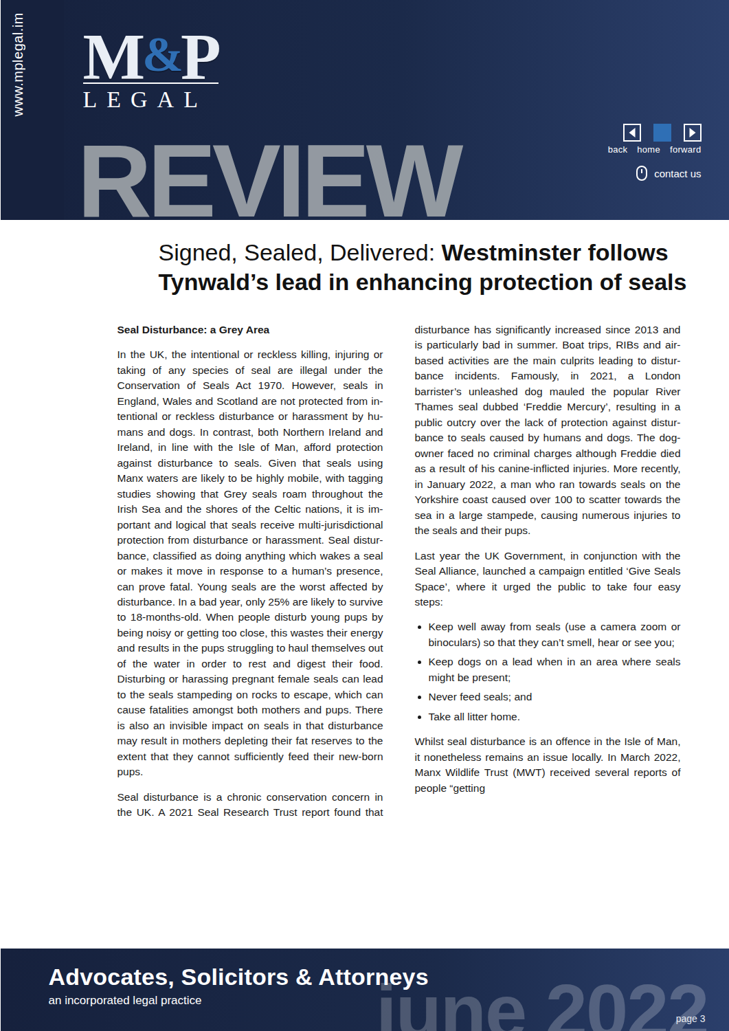www.mplegal.im
M&P
LEGAL
REVIEW
back home forward
contact us
Signed, Sealed, Delivered: Westminster follows
Tynwald’s lead in enhancing protection of seals
Seal Disturbance: a Grey Area
In the UK, the intentional or reckless killing, injuring or taking of any species of seal are illegal under the Conservation of Seals Act 1970. However, seals in England, Wales and Scotland are not protected from intentional or reckless disturbance or harassment by humans and dogs. In contrast, both Northern Ireland and Ireland, in line with the Isle of Man, afford protection against disturbance to seals. Given that seals using Manx waters are likely to be highly mobile, with tagging studies showing that Grey seals roam throughout the Irish Sea and the shores of the Celtic nations, it is important and logical that seals receive multi-jurisdictional protection from disturbance or harassment. Seal disturbance, classified as doing anything which wakes a seal or makes it move in response to a human’s presence, can prove fatal. Young seals are the worst affected by disturbance. In a bad year, only 25% are likely to survive to 18-months-old. When people disturb young pups by being noisy or getting too close, this wastes their energy and results in the pups struggling to haul themselves out of the water in order to rest and digest their food. Disturbing or harassing pregnant female seals can lead to the seals stampeding on rocks to escape, which can cause fatalities amongst both mothers and pups. There is also an invisible impact on seals in that disturbance may result in mothers depleting their fat reserves to the extent that they cannot sufficiently feed their new-born pups.
Seal disturbance is a chronic conservation concern in the UK. A 2021 Seal Research Trust report found that disturbance has significantly increased since 2013 and is particularly bad in summer. Boat trips, RIBs and air-based activities are the main culprits leading to disturbance incidents. Famously, in 2021, a London barrister’s unleashed dog mauled the popular River Thames seal dubbed ‘Freddie Mercury’, resulting in a public outcry over the lack of protection against disturbance to seals caused by humans and dogs. The dog-owner faced no criminal charges although Freddie died as a result of his canine-inflicted injuries. More recently, in January 2022, a man who ran towards seals on the Yorkshire coast caused over 100 to scatter towards the sea in a large stampede, causing numerous injuries to the seals and their pups.
Last year the UK Government, in conjunction with the Seal Alliance, launched a campaign entitled ‘Give Seals Space’, where it urged the public to take four easy steps:
Keep well away from seals (use a camera zoom or binoculars) so that they can’t smell, hear or see you;
Keep dogs on a lead when in an area where seals might be present;
Never feed seals; and
Take all litter home.
Whilst seal disturbance is an offence in the Isle of Man, it nonetheless remains an issue locally. In March 2022, Manx Wildlife Trust (MWT) received several reports of people “getting
Advocates, Solicitors & Attorneys
an incorporated legal practice
june 2022
page 3